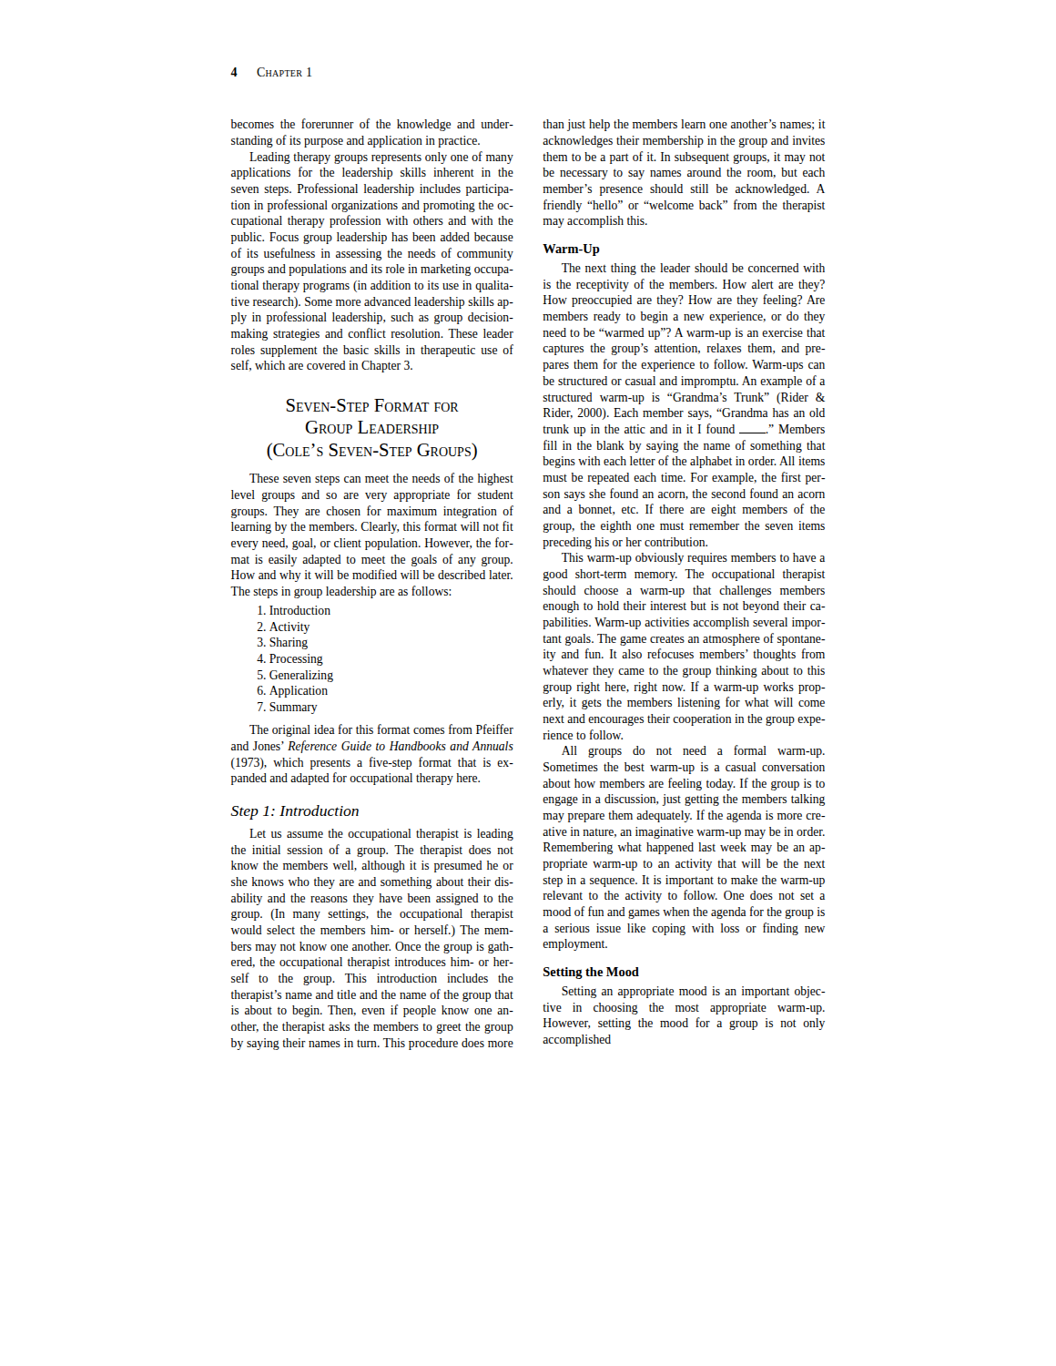4 Chapter 1
becomes the forerunner of the knowledge and understanding of its purpose and application in practice.
Leading therapy groups represents only one of many applications for the leadership skills inherent in the seven steps. Professional leadership includes participation in professional organizations and promoting the occupational therapy profession with others and with the public. Focus group leadership has been added because of its usefulness in assessing the needs of community groups and populations and its role in marketing occupational therapy programs (in addition to its use in qualitative research). Some more advanced leadership skills apply in professional leadership, such as group decision-making strategies and conflict resolution. These leader roles supplement the basic skills in therapeutic use of self, which are covered in Chapter 3.
Seven-Step Format for
Group Leadership
(Cole’s Seven-Step Groups)
These seven steps can meet the needs of the highest level groups and so are very appropriate for student groups. They are chosen for maximum integration of learning by the members. Clearly, this format will not fit every need, goal, or client population. However, the format is easily adapted to meet the goals of any group. How and why it will be modified will be described later. The steps in group leadership are as follows:
Introduction
Activity
Sharing
Processing
Generalizing
Application
Summary
The original idea for this format comes from Pfeiffer and Jones’ Reference Guide to Handbooks and Annuals (1973), which presents a five-step format that is expanded and adapted for occupational therapy here.
Step 1: Introduction
Let us assume the occupational therapist is leading the initial session of a group. The therapist does not know the members well, although it is presumed he or she knows who they are and something about their disability and the reasons they have been assigned to the group. (In many settings, the occupational therapist would select the members him- or herself.) The members may not know one another. Once the group is gathered, the occupational therapist introduces him- or herself to the group. This introduction includes the therapist’s name and title and the name of the group that is about to begin. Then, even if people know one another, the therapist asks the members to greet the group by saying their names in turn. This procedure does more than just help the members learn one another’s names; it acknowledges their membership in the group and invites them to be a part of it. In subsequent groups, it may not be necessary to say names around the room, but each member’s presence should still be acknowledged. A friendly “hello” or “welcome back” from the therapist may accomplish this.
Warm-Up
The next thing the leader should be concerned with is the receptivity of the members. How alert are they? How preoccupied are they? How are they feeling? Are members ready to begin a new experience, or do they need to be “warmed up”? A warm-up is an exercise that captures the group’s attention, relaxes them, and prepares them for the experience to follow. Warm-ups can be structured or casual and impromptu. An example of a structured warm-up is “Grandma’s Trunk” (Rider & Rider, 2000). Each member says, “Grandma has an old trunk up in the attic and in it I found .” Members fill in the blank by saying the name of something that begins with each letter of the alphabet in order. All items must be repeated each time. For example, the first person says she found an acorn, the second found an acorn and a bonnet, etc. If there are eight members of the group, the eighth one must remember the seven items preceding his or her contribution.
This warm-up obviously requires members to have a good short-term memory. The occupational therapist should choose a warm-up that challenges members enough to hold their interest but is not beyond their capabilities. Warm-up activities accomplish several important goals. The game creates an atmosphere of spontaneity and fun. It also refocuses members’ thoughts from whatever they came to the group thinking about to this group right here, right now. If a warm-up works properly, it gets the members listening for what will come next and encourages their cooperation in the group experience to follow.
All groups do not need a formal warm-up. Sometimes the best warm-up is a casual conversation about how members are feeling today. If the group is to engage in a discussion, just getting the members talking may prepare them adequately. If the agenda is more creative in nature, an imaginative warm-up may be in order. Remembering what happened last week may be an appropriate warm-up to an activity that will be the next step in a sequence. It is important to make the warm-up relevant to the activity to follow. One does not set a mood of fun and games when the agenda for the group is a serious issue like coping with loss or finding new employment.
Setting the Mood
Setting an appropriate mood is an important objective in choosing the most appropriate warm-up. However, setting the mood for a group is not only accomplished